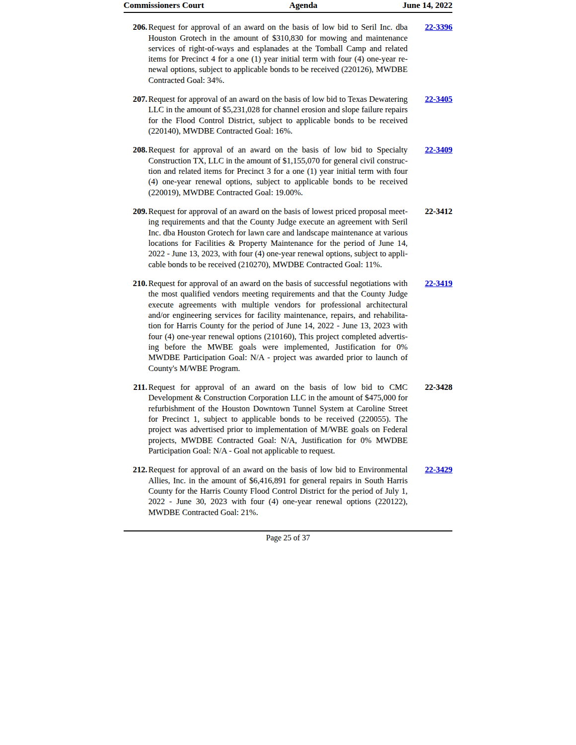Commissioners Court
Agenda
June 14, 2022
206.
Request for approval of an award on the basis of low bid to Seril Inc. dba Houston Grotech in the amount of $310,830 for mowing and maintenance services of right-of-ways and esplanades at the Tomball Camp and related items for Precinct 4 for a one (1) year initial term with four (4) one-year renewal options, subject to applicable bonds to be received (220126), MWDBE Contracted Goal: 34%.
22-3396
207.
Request for approval of an award on the basis of low bid to Texas Dewatering LLC in the amount of $5,231,028 for channel erosion and slope failure repairs for the Flood Control District, subject to applicable bonds to be received (220140), MWDBE Contracted Goal: 16%.
22-3405
208.
Request for approval of an award on the basis of low bid to Specialty Construction TX, LLC in the amount of $1,155,070 for general civil construction and related items for Precinct 3 for a one (1) year initial term with four (4) one-year renewal options, subject to applicable bonds to be received (220019), MWDBE Contracted Goal: 19.00%.
22-3409
209.
Request for approval of an award on the basis of lowest priced proposal meeting requirements and that the County Judge execute an agreement with Seril Inc. dba Houston Grotech for lawn care and landscape maintenance at various locations for Facilities & Property Maintenance for the period of June 14, 2022 - June 13, 2023, with four (4) one-year renewal options, subject to applicable bonds to be received (210270), MWDBE Contracted Goal: 11%.
22-3412
210.
Request for approval of an award on the basis of successful negotiations with the most qualified vendors meeting requirements and that the County Judge execute agreements with multiple vendors for professional architectural and/or engineering services for facility maintenance, repairs, and rehabilitation for Harris County for the period of June 14, 2022 - June 13, 2023 with four (4) one-year renewal options (210160), This project completed advertising before the MWBE goals were implemented, Justification for 0% MWDBE Participation Goal: N/A - project was awarded prior to launch of County's M/WBE Program.
22-3419
211.
Request for approval of an award on the basis of low bid to CMC Development & Construction Corporation LLC in the amount of $475,000 for refurbishment of the Houston Downtown Tunnel System at Caroline Street for Precinct 1, subject to applicable bonds to be received (220055). The project was advertised prior to implementation of M/WBE goals on Federal projects, MWDBE Contracted Goal: N/A, Justification for 0% MWDBE Participation Goal: N/A - Goal not applicable to request.
22-3428
212.
Request for approval of an award on the basis of low bid to Environmental Allies, Inc. in the amount of $6,416,891 for general repairs in South Harris County for the Harris County Flood Control District for the period of July 1, 2022 - June 30, 2023 with four (4) one-year renewal options (220122), MWDBE Contracted Goal: 21%.
22-3429
Page 25 of 37